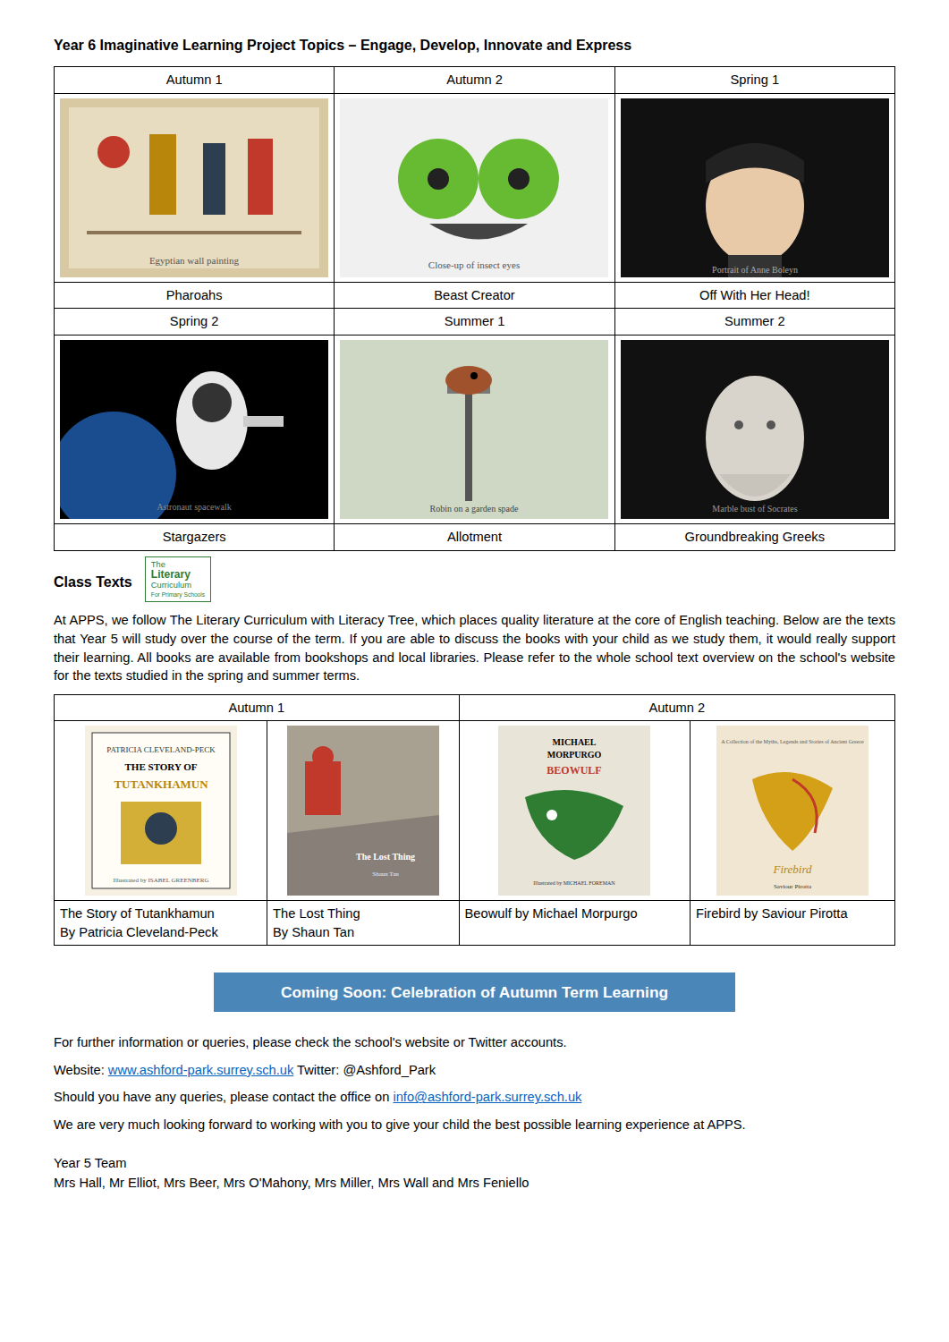Year 6 Imaginative Learning Project Topics – Engage, Develop, Innovate and Express
| Autumn 1 | Autumn 2 | Spring 1 |
| --- | --- | --- |
| Pharoahs | Beast Creator | Off With Her Head! |
| Spring 2 | Summer 1 | Summer 2 |
| Stargazers | Allotment | Groundbreaking Greeks |
Class Texts
TheLiterary Curriculum
For Primary Schools
At APPS, we follow The Literary Curriculum with Literacy Tree, which places quality literature at the core of English teaching. Below are the texts that Year 5 will study over the course of the term. If you are able to discuss the books with your child as we study them, it would really support their learning. All books are available from bookshops and local libraries. Please refer to the whole school text overview on the school's website for the texts studied in the spring and summer terms.
| Autumn 1 | Autumn 2 |
| --- | --- |
| The Story of Tutankhamun By Patricia Cleveland-Peck | The Lost Thing By Shaun Tan | Beowulf by Michael Morpurgo | Firebird by Saviour Pirotta |
Coming Soon: Celebration of Autumn Term Learning
For further information or queries, please check the school's website or Twitter accounts.
Website: www.ashford-park.surrey.sch.uk Twitter: @Ashford_Park
Should you have any queries, please contact the office on info@ashford-park.surrey.sch.uk
We are very much looking forward to working with you to give your child the best possible learning experience at APPS.
Year 5 Team
Mrs Hall, Mr Elliot, Mrs Beer, Mrs O'Mahony, Mrs Miller, Mrs Wall and Mrs Feniello